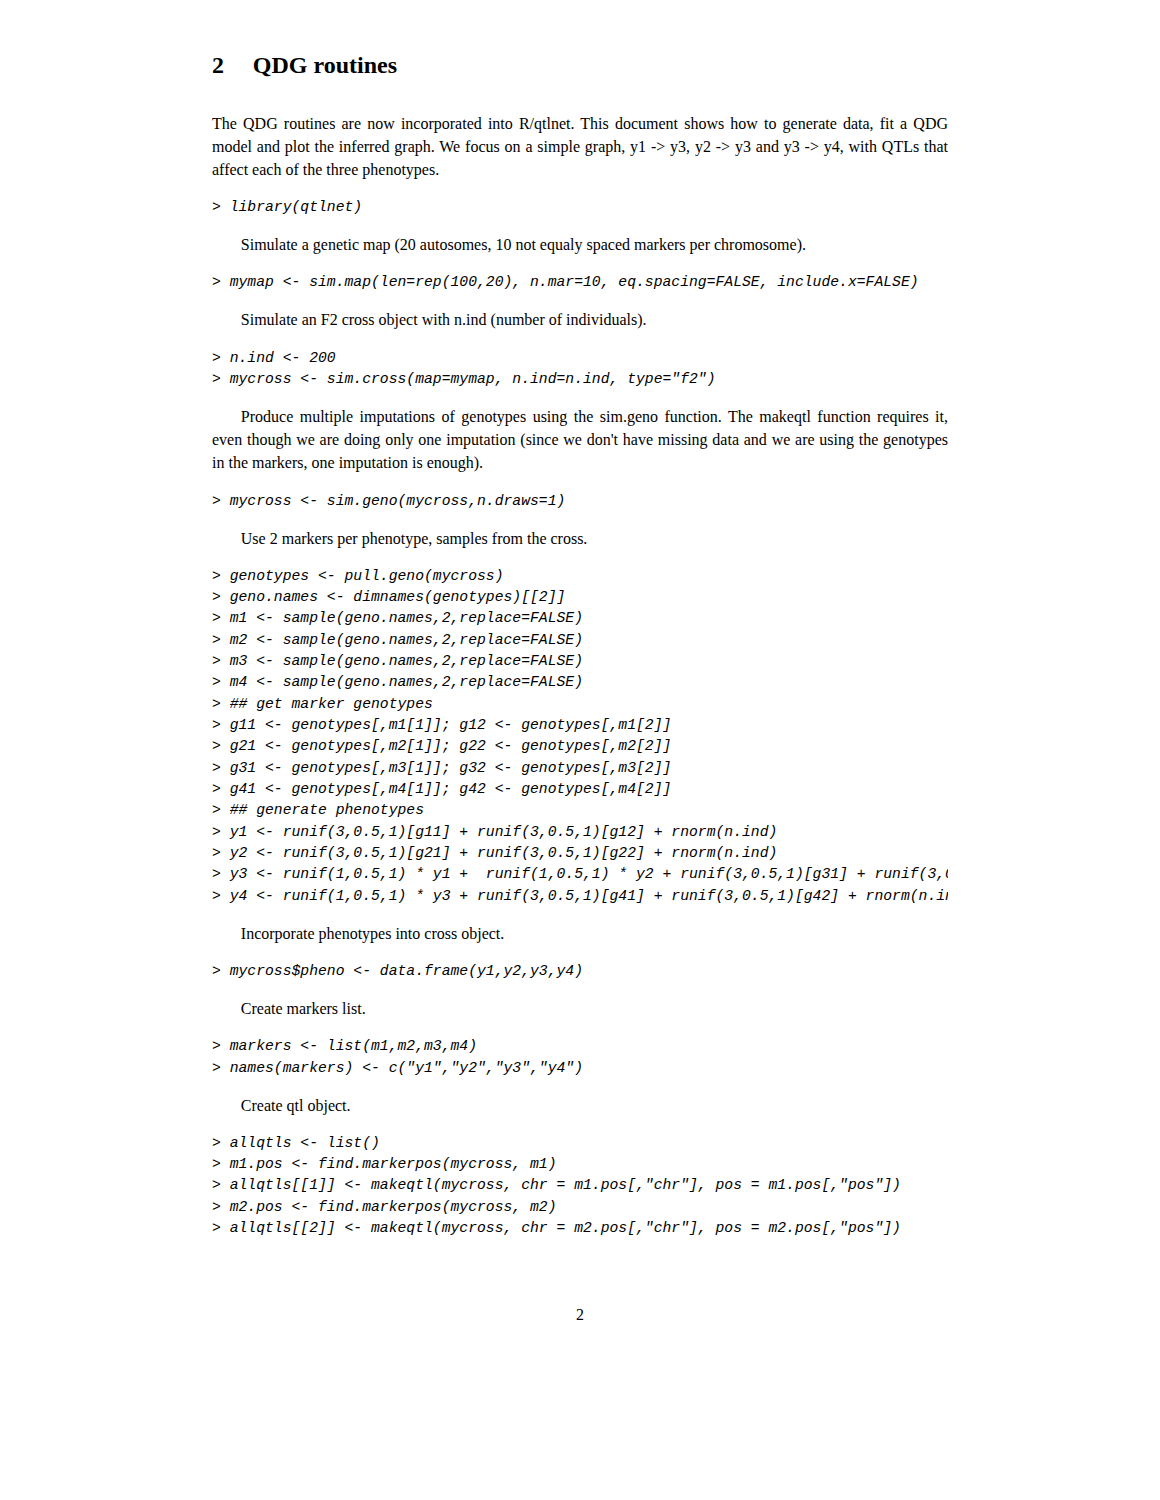2 QDG routines
The QDG routines are now incorporated into R/qtlnet. This document shows how to generate data, fit a QDG model and plot the inferred graph. We focus on a simple graph, y1 -> y3, y2 -> y3 and y3 -> y4, with QTLs that affect each of the three phenotypes.
> library(qtlnet)
Simulate a genetic map (20 autosomes, 10 not equaly spaced markers per chromosome).
> mymap <- sim.map(len=rep(100,20), n.mar=10, eq.spacing=FALSE, include.x=FALSE)
Simulate an F2 cross object with n.ind (number of individuals).
> n.ind <- 200
> mycross <- sim.cross(map=mymap, n.ind=n.ind, type="f2")
Produce multiple imputations of genotypes using the sim.geno function. The makeqtl function requires it, even though we are doing only one imputation (since we don't have missing data and we are using the genotypes in the markers, one imputation is enough).
> mycross <- sim.geno(mycross,n.draws=1)
Use 2 markers per phenotype, samples from the cross.
> genotypes <- pull.geno(mycross)
> geno.names <- dimnames(genotypes)[[2]]
> m1 <- sample(geno.names,2,replace=FALSE)
> m2 <- sample(geno.names,2,replace=FALSE)
> m3 <- sample(geno.names,2,replace=FALSE)
> m4 <- sample(geno.names,2,replace=FALSE)
> ## get marker genotypes
> g11 <- genotypes[,m1[1]]; g12 <- genotypes[,m1[2]]
> g21 <- genotypes[,m2[1]]; g22 <- genotypes[,m2[2]]
> g31 <- genotypes[,m3[1]]; g32 <- genotypes[,m3[2]]
> g41 <- genotypes[,m4[1]]; g42 <- genotypes[,m4[2]]
> ## generate phenotypes
> y1 <- runif(3,0.5,1)[g11] + runif(3,0.5,1)[g12] + rnorm(n.ind)
> y2 <- runif(3,0.5,1)[g21] + runif(3,0.5,1)[g22] + rnorm(n.ind)
> y3 <- runif(1,0.5,1) * y1 +  runif(1,0.5,1) * y2 + runif(3,0.5,1)[g31] + runif(3,0.5,1)[g32] + rnorm(n.ind)
> y4 <- runif(1,0.5,1) * y3 + runif(3,0.5,1)[g41] + runif(3,0.5,1)[g42] + rnorm(n.ind)
Incorporate phenotypes into cross object.
> mycross$pheno <- data.frame(y1,y2,y3,y4)
Create markers list.
> markers <- list(m1,m2,m3,m4)
> names(markers) <- c("y1","y2","y3","y4")
Create qtl object.
> allqtls <- list()
> m1.pos <- find.markerpos(mycross, m1)
> allqtls[[1]] <- makeqtl(mycross, chr = m1.pos[,"chr"], pos = m1.pos[,"pos"])
> m2.pos <- find.markerpos(mycross, m2)
> allqtls[[2]] <- makeqtl(mycross, chr = m2.pos[,"chr"], pos = m2.pos[,"pos"])
2